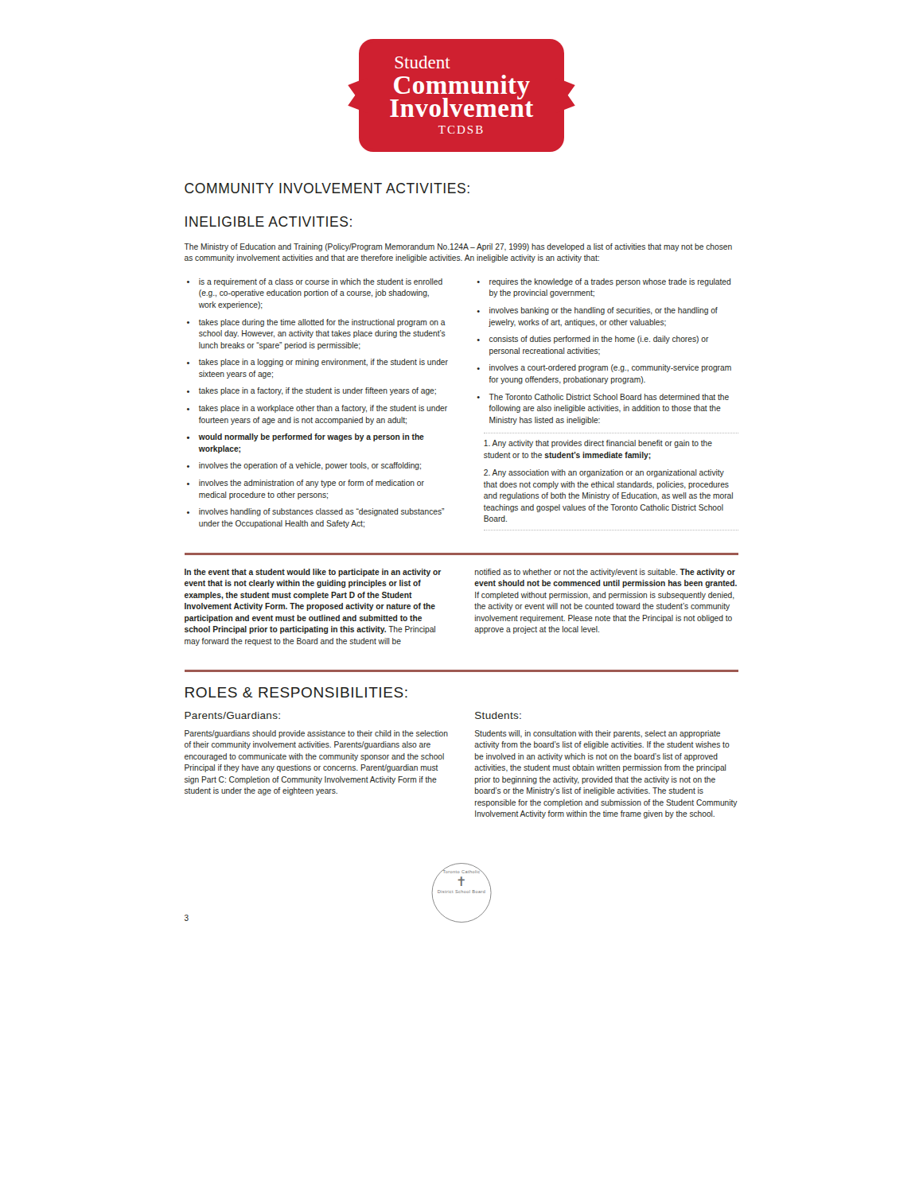Student Community Involvement TCDSB
Community Involvement Activities:
Ineligible Activities:
The Ministry of Education and Training (Policy/Program Memorandum No.124A – April 27, 1999) has developed a list of activities that may not be chosen as community involvement activities and that are therefore ineligible activities. An ineligible activity is an activity that:
is a requirement of a class or course in which the student is enrolled (e.g., co-operative education portion of a course, job shadowing, work experience);
takes place during the time allotted for the instructional program on a school day. However, an activity that takes place during the student’s lunch breaks or “spare” period is permissible;
takes place in a logging or mining environment, if the student is under sixteen years of age;
takes place in a factory, if the student is under fifteen years of age;
takes place in a workplace other than a factory, if the student is under fourteen years of age and is not accompanied by an adult;
would normally be performed for wages by a person in the workplace;
involves the operation of a vehicle, power tools, or scaffolding;
involves the administration of any type or form of medication or medical procedure to other persons;
involves handling of substances classed as “designated substances” under the Occupational Health and Safety Act;
requires the knowledge of a trades person whose trade is regulated by the provincial government;
involves banking or the handling of securities, or the handling of jewelry, works of art, antiques, or other valuables;
consists of duties performed in the home (i.e. daily chores) or personal recreational activities;
involves a court-ordered program (e.g., community-service program for young offenders, probationary program).
The Toronto Catholic District School Board has determined that the following are also ineligible activities, in addition to those that the Ministry has listed as ineligible:
1. Any activity that provides direct financial benefit or gain to the student or to the student’s immediate family;
2. Any association with an organization or an organizational activity that does not comply with the ethical standards, policies, procedures and regulations of both the Ministry of Education, as well as the moral teachings and gospel values of the Toronto Catholic District School Board.
In the event that a student would like to participate in an activity or event that is not clearly within the guiding principles or list of examples, the student must complete Part D of the Student Involvement Activity Form. The proposed activity or nature of the participation and event must be outlined and submitted to the school Principal prior to participating in this activity. The Principal may forward the request to the Board and the student will be
notified as to whether or not the activity/event is suitable. The activity or event should not be commenced until permission has been granted. If completed without permission, and permission is subsequently denied, the activity or event will not be counted toward the student’s community involvement requirement. Please note that the Principal is not obliged to approve a project at the local level.
Roles & Responsibilities:
Parents/Guardians:
Parents/guardians should provide assistance to their child in the selection of their community involvement activities. Parents/guardians also are encouraged to communicate with the community sponsor and the school Principal if they have any questions or concerns. Parent/guardian must sign Part C: Completion of Community Involvement Activity Form if the student is under the age of eighteen years.
Students:
Students will, in consultation with their parents, select an appropriate activity from the board’s list of eligible activities. If the student wishes to be involved in an activity which is not on the board’s list of approved activities, the student must obtain written permission from the principal prior to beginning the activity, provided that the activity is not on the board’s or the Ministry’s list of ineligible activities. The student is responsible for the completion and submission of the Student Community Involvement Activity form within the time frame given by the school.
3
Toronto Catholic ✝ District School Board